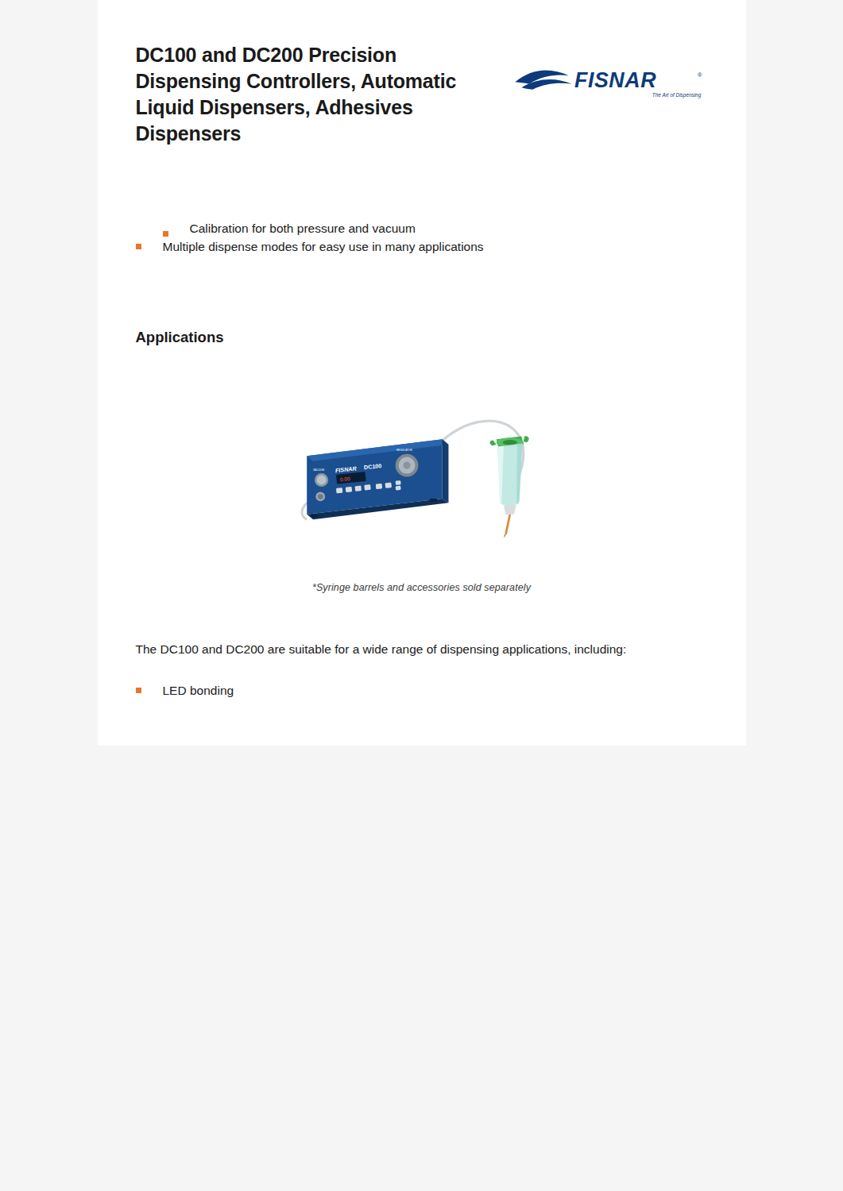DC100 and DC200 Precision Dispensing Controllers, Automatic Liquid Dispensers, Adhesives Dispensers
FISNAR ® The Art of Dispensing
Calibration for both pressure and vacuum
Multiple dispense modes for easy use in many applications
Applications
FISNAR DC100 0.00 VACUUM REGULATOR
*Syringe barrels and accessories sold separately
The DC100 and DC200 are suitable for a wide range of dispensing applications, including:
LED bonding